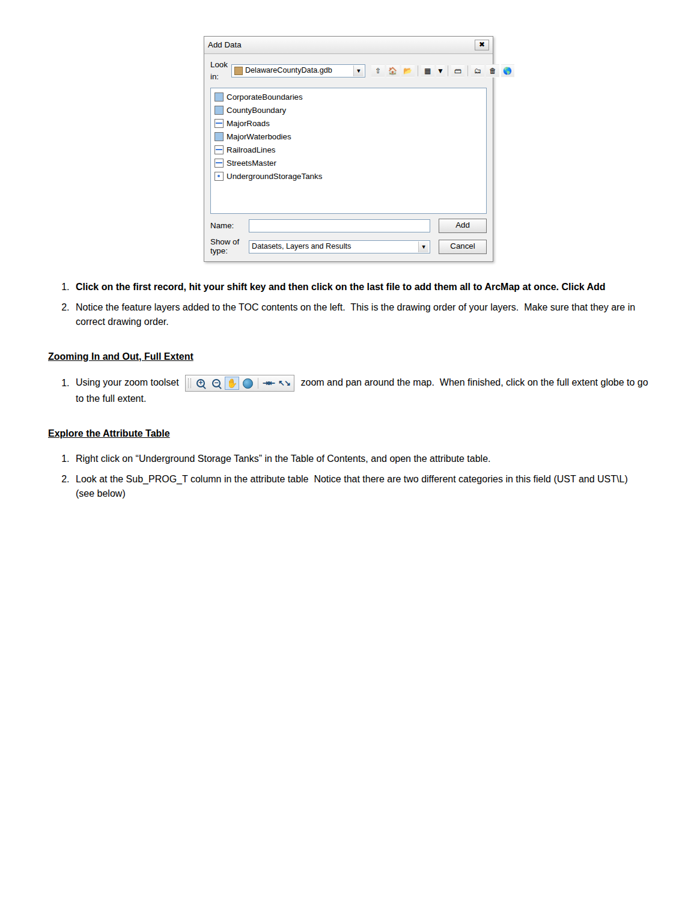Add Data ✖
Look in:
DelawareCountyData.gdb ▼
⇧
🏠
📂
▦
▼
🗃
🗂
🗑
🌎
CorporateBoundaries
CountyBoundary
MajorRoads
MajorWaterbodies
RailroadLines
StreetsMaster
UndergroundStorageTanks
Name:
Add
Show of type:
Datasets, Layers and Results ▼
Cancel
Click on the first record, hit your shift key and then click on the last file to add them all to ArcMap at once. Click Add
Notice the feature layers added to the TOC contents on the left. This is the drawing order of your layers. Make sure that they are in correct drawing order.
Zooming In and Out, Full Extent
Using your zoom toolset + − ✋ ⇥⇤ ↖↘ zoom and pan around the map. When finished, click on the full extent globe to go to the full extent.
Explore the Attribute Table
Right click on “Underground Storage Tanks” in the Table of Contents, and open the attribute table.
Look at the Sub_PROG_T column in the attribute table Notice that there are two different categories in this field (UST and UST\L) (see below)